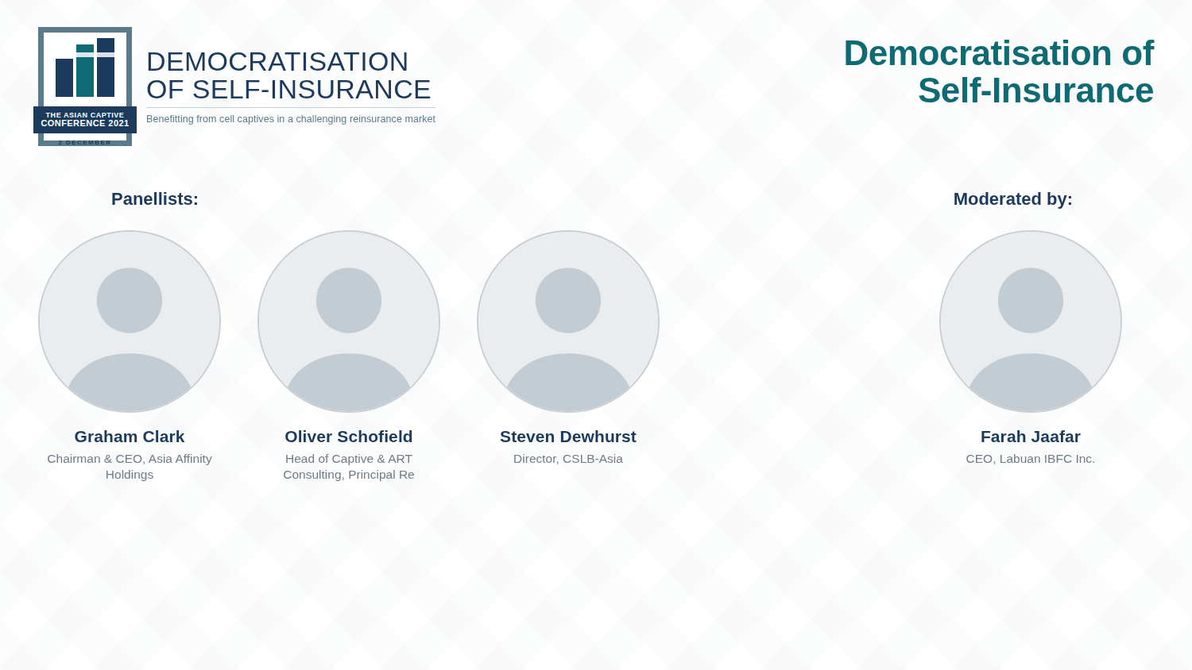THE ASIAN CAPTIVE CONFERENCE 2021
2 DECEMBER
DEMOCRATISATION
OF SELF-INSURANCE
Benefitting from cell captives in a challenging reinsurance market
Democratisation of
Self-Insurance
Panellists: Moderated by:
Graham Clark Chairman & CEO, Asia Affinity Holdings
Oliver Schofield Head of Captive & ART Consulting, Principal Re
Steven Dewhurst Director, CSLB-Asia
Farah Jaafar CEO, Labuan IBFC Inc.